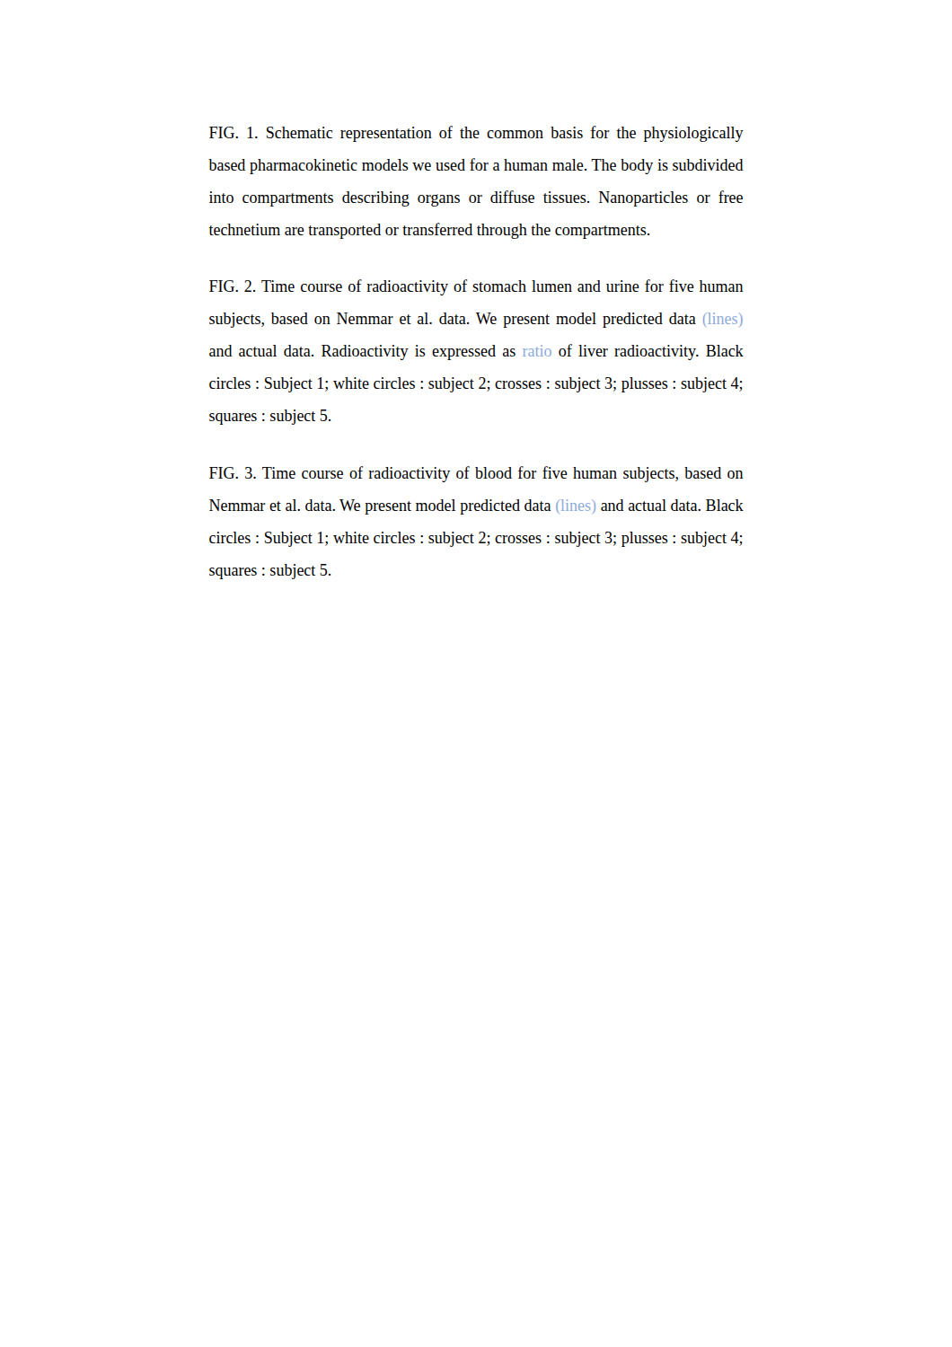FIG. 1. Schematic representation of the common basis for the physiologically based pharmacokinetic models we used for a human male. The body is subdivided into compartments describing organs or diffuse tissues. Nanoparticles or free technetium are transported or transferred through the compartments.
FIG. 2. Time course of radioactivity of stomach lumen and urine for five human subjects, based on Nemmar et al. data. We present model predicted data (lines) and actual data. Radioactivity is expressed as ratio of liver radioactivity. Black circles : Subject 1; white circles : subject 2; crosses : subject 3; plusses : subject 4; squares : subject 5.
FIG. 3. Time course of radioactivity of blood for five human subjects, based on Nemmar et al. data. We present model predicted data (lines) and actual data. Black circles : Subject 1; white circles : subject 2; crosses : subject 3; plusses : subject 4; squares : subject 5.